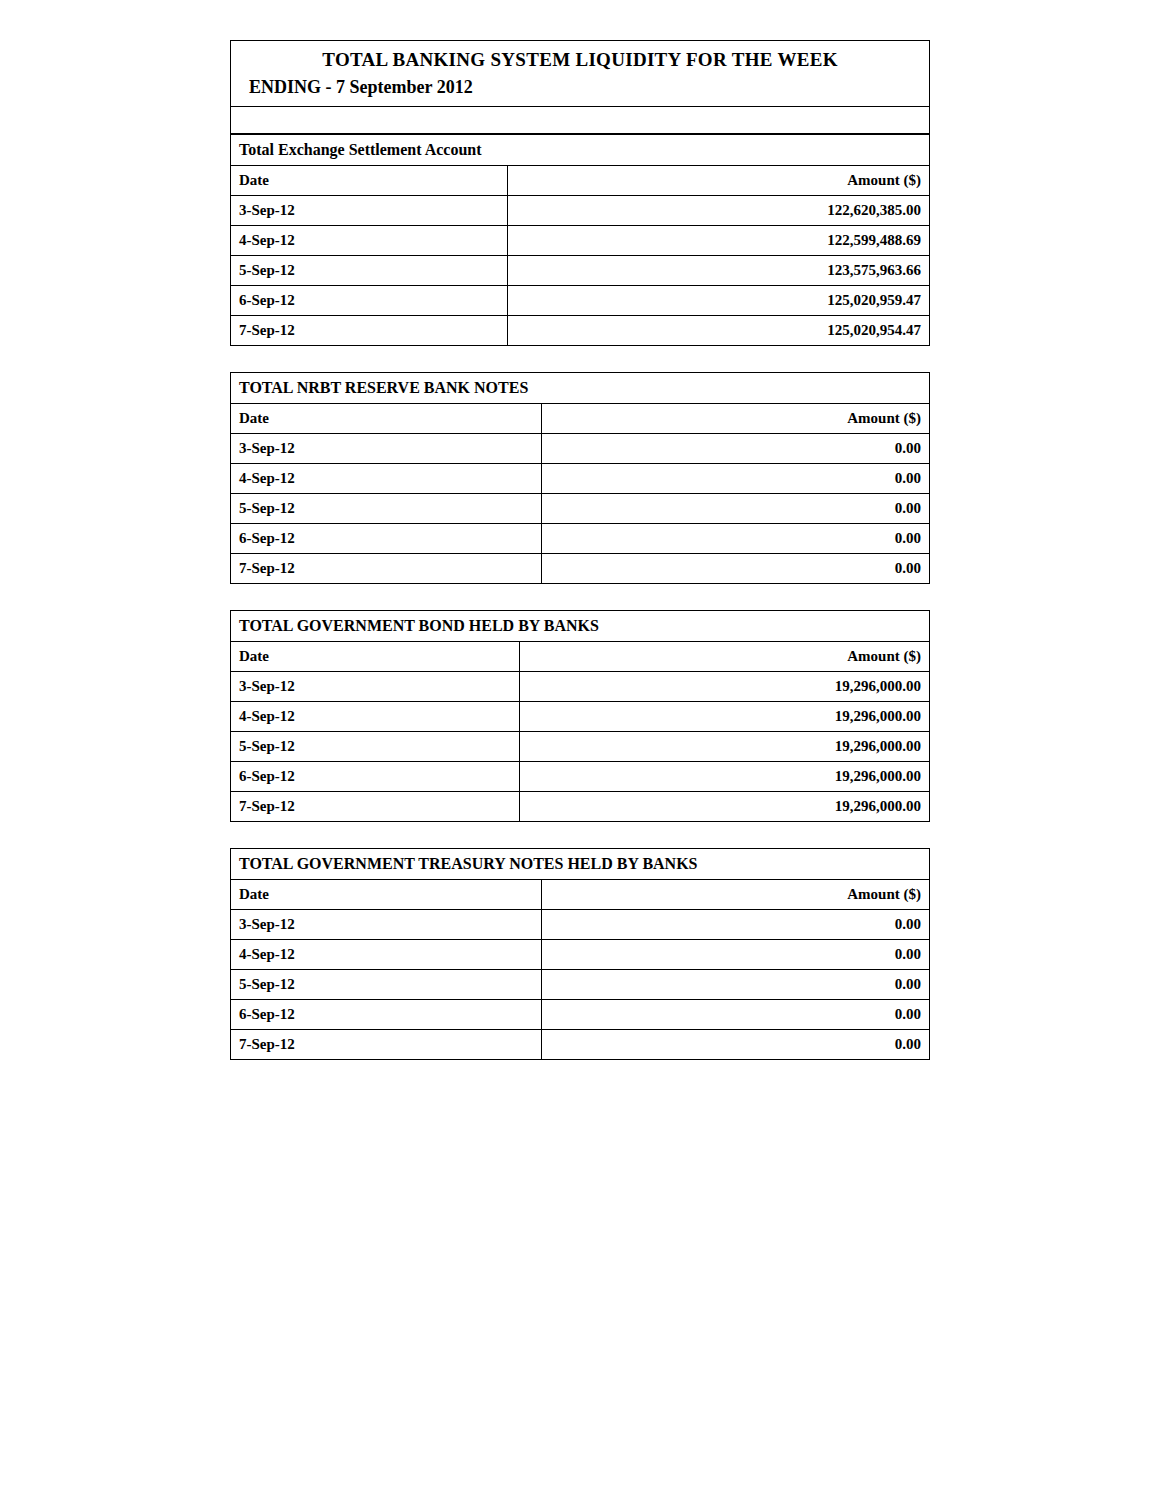TOTAL BANKING SYSTEM LIQUIDITY FOR THE WEEK
ENDING - 7 September 2012
Total Exchange Settlement Account
| Date | Amount ($) |
| --- | --- |
| 3-Sep-12 | 122,620,385.00 |
| 4-Sep-12 | 122,599,488.69 |
| 5-Sep-12 | 123,575,963.66 |
| 6-Sep-12 | 125,020,959.47 |
| 7-Sep-12 | 125,020,954.47 |
TOTAL NRBT RESERVE BANK NOTES
| Date | Amount ($) |
| --- | --- |
| 3-Sep-12 | 0.00 |
| 4-Sep-12 | 0.00 |
| 5-Sep-12 | 0.00 |
| 6-Sep-12 | 0.00 |
| 7-Sep-12 | 0.00 |
TOTAL GOVERNMENT BOND HELD BY BANKS
| Date | Amount ($) |
| --- | --- |
| 3-Sep-12 | 19,296,000.00 |
| 4-Sep-12 | 19,296,000.00 |
| 5-Sep-12 | 19,296,000.00 |
| 6-Sep-12 | 19,296,000.00 |
| 7-Sep-12 | 19,296,000.00 |
TOTAL GOVERNMENT TREASURY NOTES HELD BY BANKS
| Date | Amount ($) |
| --- | --- |
| 3-Sep-12 | 0.00 |
| 4-Sep-12 | 0.00 |
| 5-Sep-12 | 0.00 |
| 6-Sep-12 | 0.00 |
| 7-Sep-12 | 0.00 |